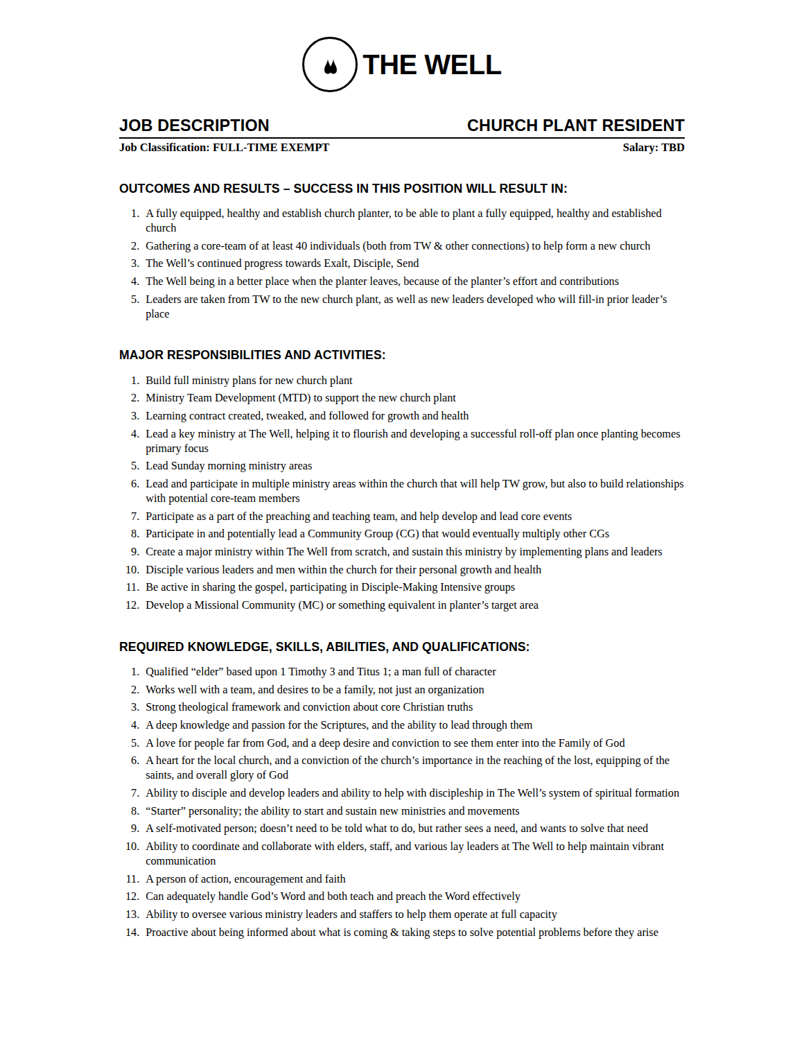THE WELL
JOB DESCRIPTION CHURCH PLANT RESIDENT
Job Classification: FULL-TIME EXEMPT Salary: TBD
OUTCOMES AND RESULTS – SUCCESS IN THIS POSITION WILL RESULT IN:
A fully equipped, healthy and establish church planter, to be able to plant a fully equipped, healthy and established church
Gathering a core-team of at least 40 individuals (both from TW & other connections) to help form a new church
The Well’s continued progress towards Exalt, Disciple, Send
The Well being in a better place when the planter leaves, because of the planter’s effort and contributions
Leaders are taken from TW to the new church plant, as well as new leaders developed who will fill-in prior leader’s place
MAJOR RESPONSIBILITIES AND ACTIVITIES:
Build full ministry plans for new church plant
Ministry Team Development (MTD) to support the new church plant
Learning contract created, tweaked, and followed for growth and health
Lead a key ministry at The Well, helping it to flourish and developing a successful roll-off plan once planting becomes primary focus
Lead Sunday morning ministry areas
Lead and participate in multiple ministry areas within the church that will help TW grow, but also to build relationships with potential core-team members
Participate as a part of the preaching and teaching team, and help develop and lead core events
Participate in and potentially lead a Community Group (CG) that would eventually multiply other CGs
Create a major ministry within The Well from scratch, and sustain this ministry by implementing plans and leaders
Disciple various leaders and men within the church for their personal growth and health
Be active in sharing the gospel, participating in Disciple-Making Intensive groups
Develop a Missional Community (MC) or something equivalent in planter’s target area
REQUIRED KNOWLEDGE, SKILLS, ABILITIES, AND QUALIFICATIONS:
Qualified “elder” based upon 1 Timothy 3 and Titus 1; a man full of character
Works well with a team, and desires to be a family, not just an organization
Strong theological framework and conviction about core Christian truths
A deep knowledge and passion for the Scriptures, and the ability to lead through them
A love for people far from God, and a deep desire and conviction to see them enter into the Family of God
A heart for the local church, and a conviction of the church’s importance in the reaching of the lost, equipping of the saints, and overall glory of God
Ability to disciple and develop leaders and ability to help with discipleship in The Well’s system of spiritual formation
“Starter” personality; the ability to start and sustain new ministries and movements
A self-motivated person; doesn’t need to be told what to do, but rather sees a need, and wants to solve that need
Ability to coordinate and collaborate with elders, staff, and various lay leaders at The Well to help maintain vibrant communication
A person of action, encouragement and faith
Can adequately handle God’s Word and both teach and preach the Word effectively
Ability to oversee various ministry leaders and staffers to help them operate at full capacity
Proactive about being informed about what is coming & taking steps to solve potential problems before they arise